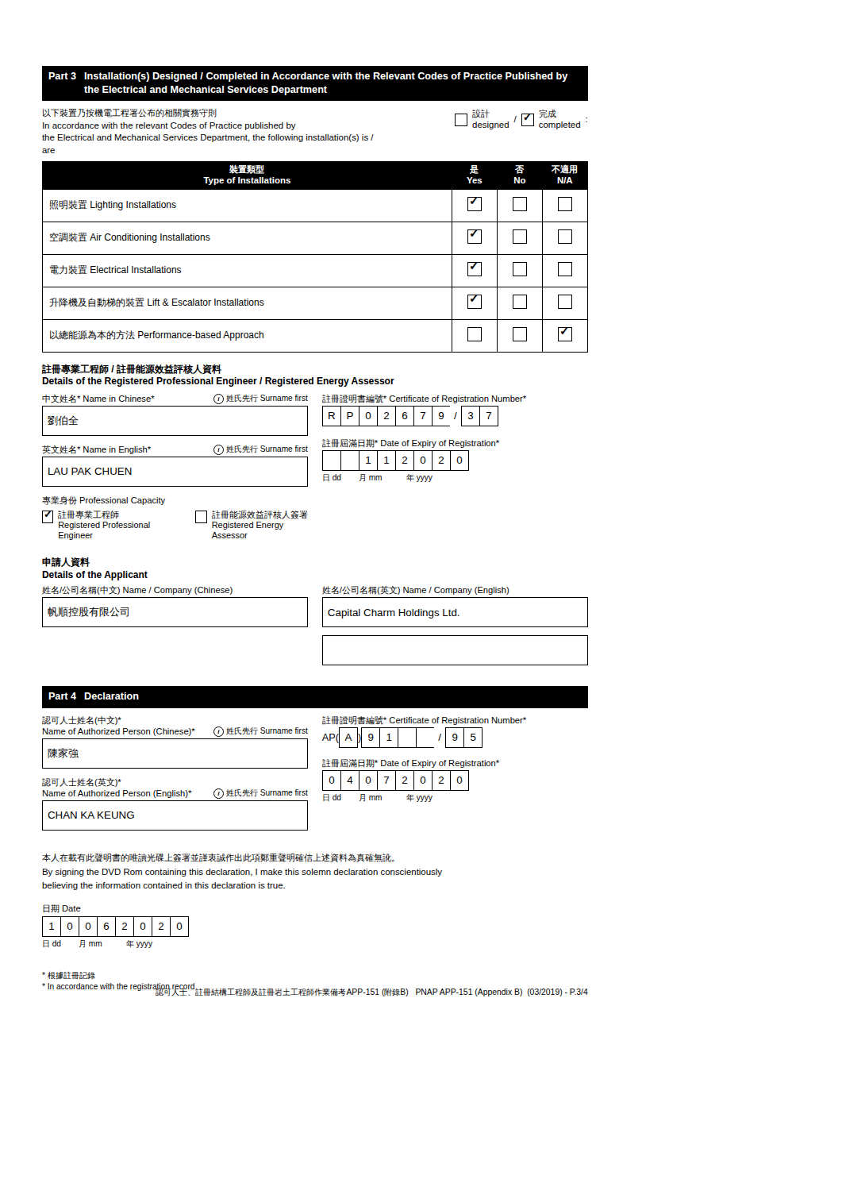Part 3 Installation(s) Designed / Completed in Accordance with the Relevant Codes of Practice Published by the Electrical and Mechanical Services Department
以下裝置乃按機電工程署公布的相關實務守則
In accordance with the relevant Codes of Practice published by
the Electrical and Mechanical Services Department, the following installation(s) is / are
設計 designed / 完成 completed :
| 裝置類型 Type of Installations | 是 Yes | 否 No | 不適用 N/A |
| --- | --- | --- | --- |
| 照明裝置 Lighting Installations | | | |
| 空調裝置 Air Conditioning Installations | | | |
| 電力裝置 Electrical Installations | | | |
| 升降機及自動梯的裝置 Lift & Escalator Installations | | | |
| 以總能源為本的方法 Performance-based Approach | | | |
註冊專業工程師 / 註冊能源效益評核人資料 Details of the Registered Professional Engineer / Registered Energy Assessor
中文姓名* Name in Chinese* i姓氏先行 Surname first
劉伯全
英文姓名* Name in English* i姓氏先行 Surname first
LAU PAK CHUEN
專業身份 Professional Capacity
註冊專業工程師
Registered Professional Engineer
註冊能源效益評核人簽署
Registered Energy Assessor
註冊證明書編號* Certificate of Registration Number*
R
P
0
2
6
7
9
/
3
7
註冊屆滿日期* Date of Expiry of Registration*
1
1
2
0
2
0
日 dd 月 mm 年 yyyy
申請人資料 Details of the Applicant
姓名/公司名稱(中文) Name / Company (Chinese)
帆順控股有限公司
姓名/公司名稱(英文) Name / Company (English)
Capital Charm Holdings Ltd.
Part 4 Declaration
認可人士姓名(中文)*
Name of Authorized Person (Chinese)* i姓氏先行 Surname first
陳家強
認可人士姓名(英文)*
Name of Authorized Person (English)* i姓氏先行 Surname first
CHAN KA KEUNG
註冊證明書編號* Certificate of Registration Number*
AP(
A
)
9
1
/
9
5
註冊屆滿日期* Date of Expiry of Registration*
0
4
0
7
2
0
2
0
日 dd 月 mm 年 yyyy
本人在載有此聲明書的唯讀光碟上簽署並謹衷誠作出此項鄭重聲明確信上述資料為真確無訛。 By signing the DVD Rom containing this declaration, I make this solemn declaration conscientiously
believing the information contained in this declaration is true.
日期 Date
1
0
0
6
2
0
2
0
日 dd 月 mm 年 yyyy
* 根據註冊記錄
* In accordance with the registration record
認可人士、註冊結構工程師及註冊岩土工程師作業備考APP-151 (附錄B) PNAP APP-151 (Appendix B) (03/2019) - P.3/4